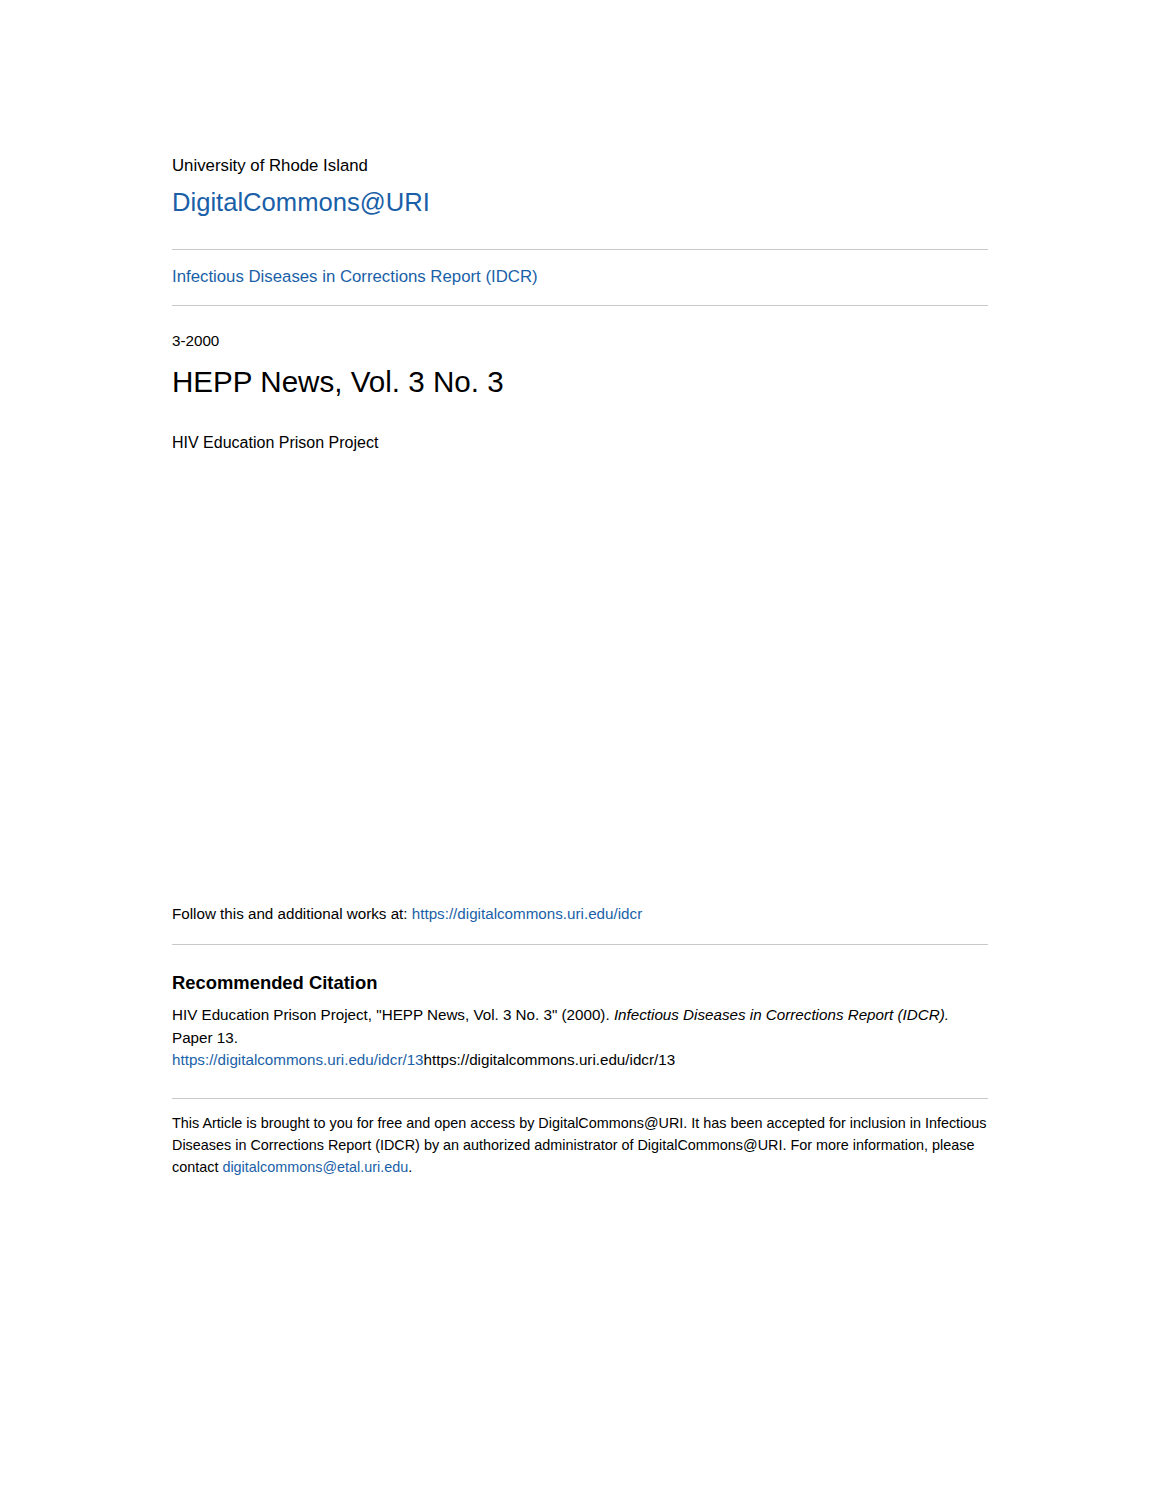University of Rhode Island
DigitalCommons@URI
Infectious Diseases in Corrections Report (IDCR)
3-2000
HEPP News, Vol. 3 No. 3
HIV Education Prison Project
Follow this and additional works at: https://digitalcommons.uri.edu/idcr
Recommended Citation
HIV Education Prison Project, "HEPP News, Vol. 3 No. 3" (2000). Infectious Diseases in Corrections Report (IDCR). Paper 13.
https://digitalcommons.uri.edu/idcr/13https://digitalcommons.uri.edu/idcr/13
This Article is brought to you for free and open access by DigitalCommons@URI. It has been accepted for inclusion in Infectious Diseases in Corrections Report (IDCR) by an authorized administrator of DigitalCommons@URI. For more information, please contact digitalcommons@etal.uri.edu.